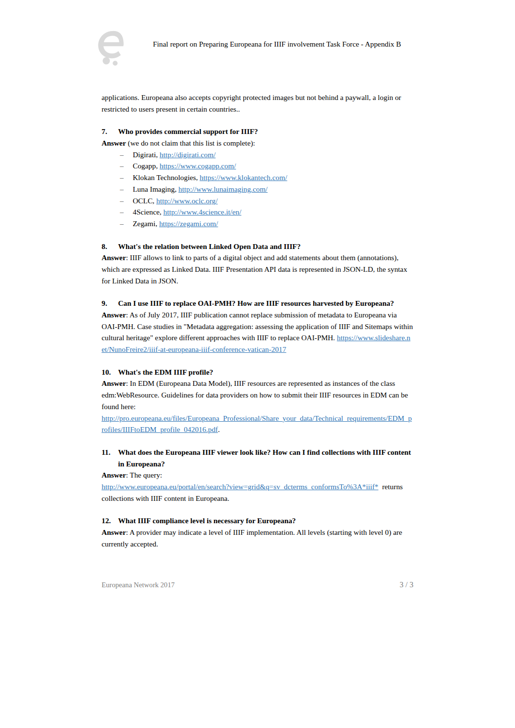Final report on Preparing Europeana for IIIF involvement Task Force - Appendix B
applications. Europeana also accepts copyright protected images but not behind a paywall, a login or restricted to users present in certain countries..
7. Who provides commercial support for IIIF?
Answer (we do not claim that this list is complete):
Digirati, http://digirati.com/
Cogapp, https://www.cogapp.com/
Klokan Technologies, https://www.klokantech.com/
Luna Imaging, http://www.lunaimaging.com/
OCLC, http://www.oclc.org/
4Science, http://www.4science.it/en/
Zegami, https://zegami.com/
8. What's the relation between Linked Open Data and IIIF?
Answer: IIIF allows to link to parts of a digital object and add statements about them (annotations), which are expressed as Linked Data. IIIF Presentation API data is represented in JSON-LD, the syntax for Linked Data in JSON.
9. Can I use IIIF to replace OAI-PMH? How are IIIF resources harvested by Europeana?
Answer: As of July 2017, IIIF publication cannot replace submission of metadata to Europeana via OAI-PMH. Case studies in "Metadata aggregation: assessing the application of IIIF and Sitemaps within cultural heritage" explore different approaches with IIIF to replace OAI-PMH. https://www.slideshare.net/NunoFreire2/iiif-at-europeana-iiif-conference-vatican-2017
10. What's the EDM IIIF profile?
Answer: In EDM (Europeana Data Model), IIIF resources are represented as instances of the class edm:WebResource. Guidelines for data providers on how to submit their IIIF resources in EDM can be found here:
http://pro.europeana.eu/files/Europeana_Professional/Share_your_data/Technical_requirements/EDM_profiles/IIIFtoEDM_profile_042016.pdf.
11. What does the Europeana IIIF viewer look like? How can I find collections with IIIF content in Europeana?
Answer: The query:
http://www.europeana.eu/portal/en/search?view=grid&q=sv_dcterms_conformsTo%3A*iiif* returns collections with IIIF content in Europeana.
12. What IIIF compliance level is necessary for Europeana?
Answer: A provider may indicate a level of IIIF implementation. All levels (starting with level 0) are currently accepted.
Europeana Network 2017 3 / 3